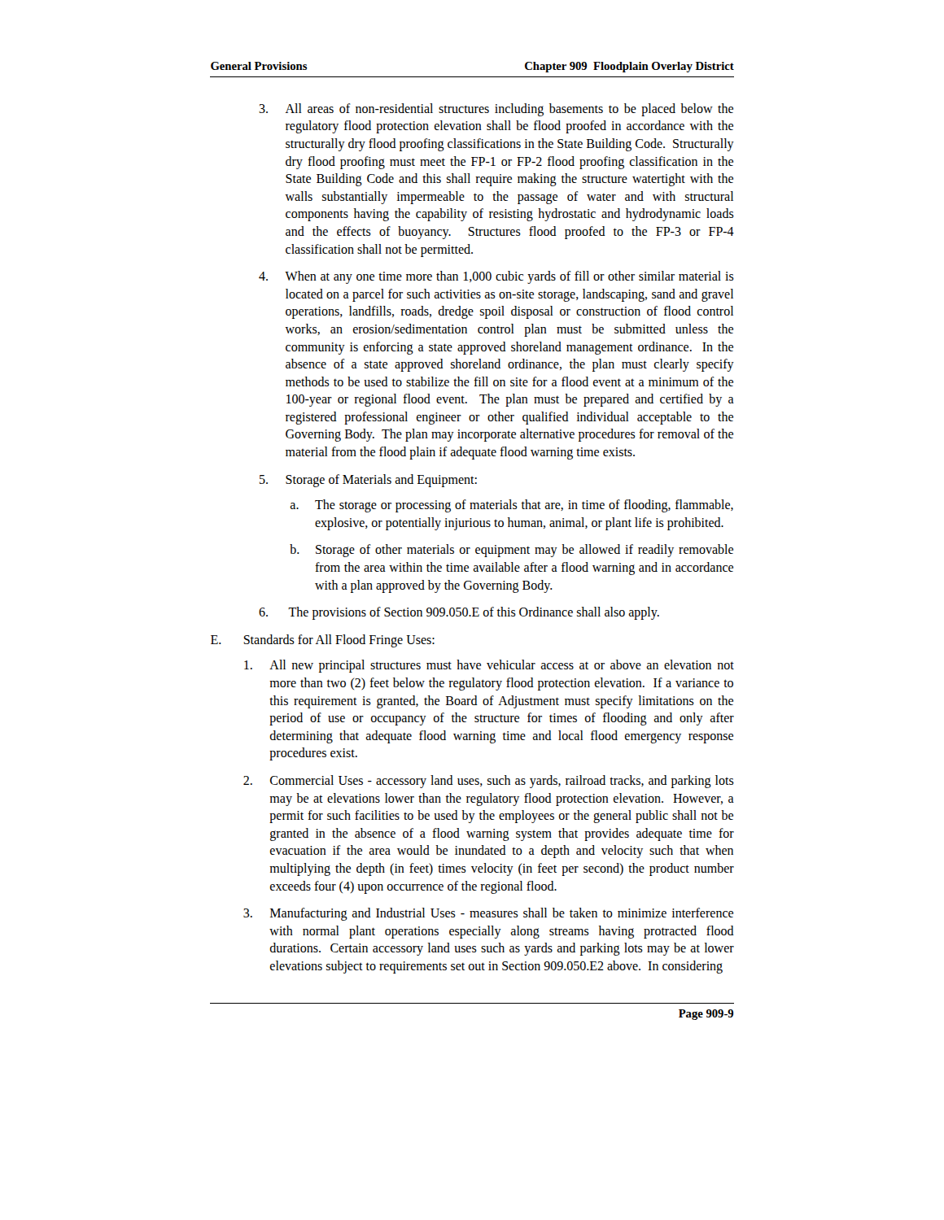General Provisions Chapter 909 Floodplain Overlay District
3. All areas of non-residential structures including basements to be placed below the regulatory flood protection elevation shall be flood proofed in accordance with the structurally dry flood proofing classifications in the State Building Code. Structurally dry flood proofing must meet the FP-1 or FP-2 flood proofing classification in the State Building Code and this shall require making the structure watertight with the walls substantially impermeable to the passage of water and with structural components having the capability of resisting hydrostatic and hydrodynamic loads and the effects of buoyancy. Structures flood proofed to the FP-3 or FP-4 classification shall not be permitted.
4. When at any one time more than 1,000 cubic yards of fill or other similar material is located on a parcel for such activities as on-site storage, landscaping, sand and gravel operations, landfills, roads, dredge spoil disposal or construction of flood control works, an erosion/sedimentation control plan must be submitted unless the community is enforcing a state approved shoreland management ordinance. In the absence of a state approved shoreland ordinance, the plan must clearly specify methods to be used to stabilize the fill on site for a flood event at a minimum of the 100-year or regional flood event. The plan must be prepared and certified by a registered professional engineer or other qualified individual acceptable to the Governing Body. The plan may incorporate alternative procedures for removal of the material from the flood plain if adequate flood warning time exists.
5. Storage of Materials and Equipment:
a. The storage or processing of materials that are, in time of flooding, flammable, explosive, or potentially injurious to human, animal, or plant life is prohibited.
b. Storage of other materials or equipment may be allowed if readily removable from the area within the time available after a flood warning and in accordance with a plan approved by the Governing Body.
6. The provisions of Section 909.050.E of this Ordinance shall also apply.
E. Standards for All Flood Fringe Uses:
1. All new principal structures must have vehicular access at or above an elevation not more than two (2) feet below the regulatory flood protection elevation. If a variance to this requirement is granted, the Board of Adjustment must specify limitations on the period of use or occupancy of the structure for times of flooding and only after determining that adequate flood warning time and local flood emergency response procedures exist.
2. Commercial Uses - accessory land uses, such as yards, railroad tracks, and parking lots may be at elevations lower than the regulatory flood protection elevation. However, a permit for such facilities to be used by the employees or the general public shall not be granted in the absence of a flood warning system that provides adequate time for evacuation if the area would be inundated to a depth and velocity such that when multiplying the depth (in feet) times velocity (in feet per second) the product number exceeds four (4) upon occurrence of the regional flood.
3. Manufacturing and Industrial Uses - measures shall be taken to minimize interference with normal plant operations especially along streams having protracted flood durations. Certain accessory land uses such as yards and parking lots may be at lower elevations subject to requirements set out in Section 909.050.E2 above. In considering
Page 909-9